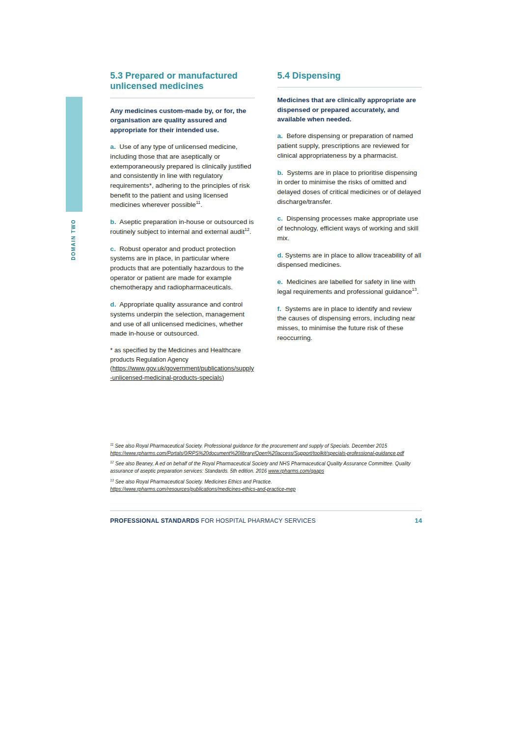Domain Two
5.3 Prepared or manufactured unlicensed medicines
Any medicines custom-made by, or for, the organisation are quality assured and appropriate for their intended use.
a. Use of any type of unlicensed medicine, including those that are aseptically or extemporaneously prepared is clinically justified and consistently in line with regulatory requirements*, adhering to the principles of risk benefit to the patient and using licensed medicines wherever possible11.
b. Aseptic preparation in-house or outsourced is routinely subject to internal and external audit12.
c. Robust operator and product protection systems are in place, in particular where products that are potentially hazardous to the operator or patient are made for example chemotherapy and radiopharmaceuticals.
d. Appropriate quality assurance and control systems underpin the selection, management and use of all unlicensed medicines, whether made in-house or outsourced.
* as specified by the Medicines and Healthcare products Regulation Agency (https://www.gov.uk/government/publications/supply-unlicensed-medicinal-products-specials)
5.4 Dispensing
Medicines that are clinically appropriate are dispensed or prepared accurately, and available when needed.
a. Before dispensing or preparation of named patient supply, prescriptions are reviewed for clinical appropriateness by a pharmacist.
b. Systems are in place to prioritise dispensing in order to minimise the risks of omitted and delayed doses of critical medicines or of delayed discharge/transfer.
c. Dispensing processes make appropriate use of technology, efficient ways of working and skill mix.
d. Systems are in place to allow traceability of all dispensed medicines.
e. Medicines are labelled for safety in line with legal requirements and professional guidance13.
f. Systems are in place to identify and review the causes of dispensing errors, including near misses, to minimise the future risk of these reoccurring.
11 See also Royal Pharmaceutical Society. Professional guidance for the procurement and supply of Specials. December 2015
https://www.rpharms.com/Portals/0/RPS%20document%20library/Open%20access/Support/toolkit/specials-professional-guidance.pdf
12 See also Beaney, A ed on behalf of the Royal Pharmaceutical Society and NHS Pharmaceutical Quality Assurance Committee. Quality assurance of aseptic preparation services: Standards. 5th edition. 2016 www.rpharms.com/qaaps
13 See also Royal Pharmaceutical Society. Medicines Ethics and Practice.
https://www.rpharms.com/resources/publications/medicines-ethics-and-practice-mep
PROFESSIONAL STANDARDS FOR HOSPITAL PHARMACY SERVICES
14